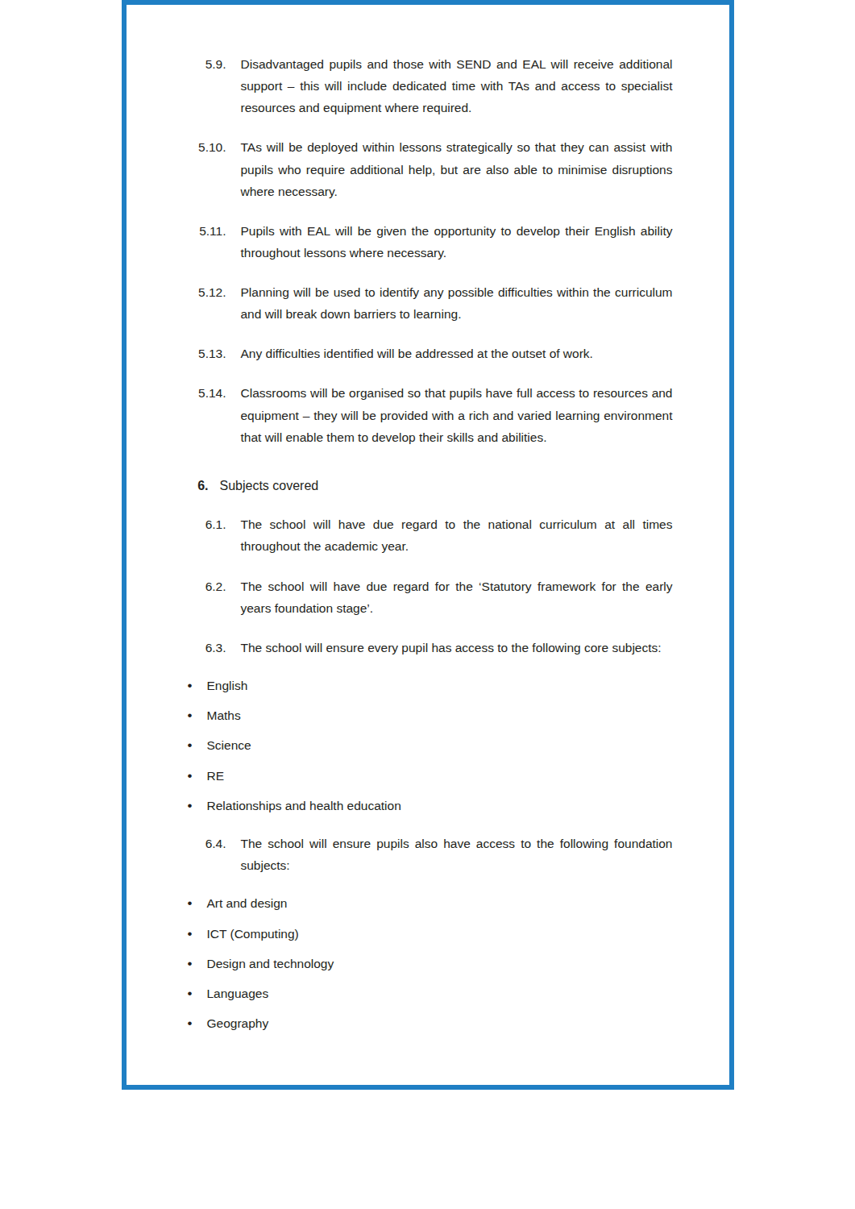5.9. Disadvantaged pupils and those with SEND and EAL will receive additional support – this will include dedicated time with TAs and access to specialist resources and equipment where required.
5.10. TAs will be deployed within lessons strategically so that they can assist with pupils who require additional help, but are also able to minimise disruptions where necessary.
5.11. Pupils with EAL will be given the opportunity to develop their English ability throughout lessons where necessary.
5.12. Planning will be used to identify any possible difficulties within the curriculum and will break down barriers to learning.
5.13. Any difficulties identified will be addressed at the outset of work.
5.14. Classrooms will be organised so that pupils have full access to resources and equipment – they will be provided with a rich and varied learning environment that will enable them to develop their skills and abilities.
6. Subjects covered
6.1. The school will have due regard to the national curriculum at all times throughout the academic year.
6.2. The school will have due regard for the ‘Statutory framework for the early years foundation stage’.
6.3. The school will ensure every pupil has access to the following core subjects:
English
Maths
Science
RE
Relationships and health education
6.4. The school will ensure pupils also have access to the following foundation subjects:
Art and design
ICT (Computing)
Design and technology
Languages
Geography